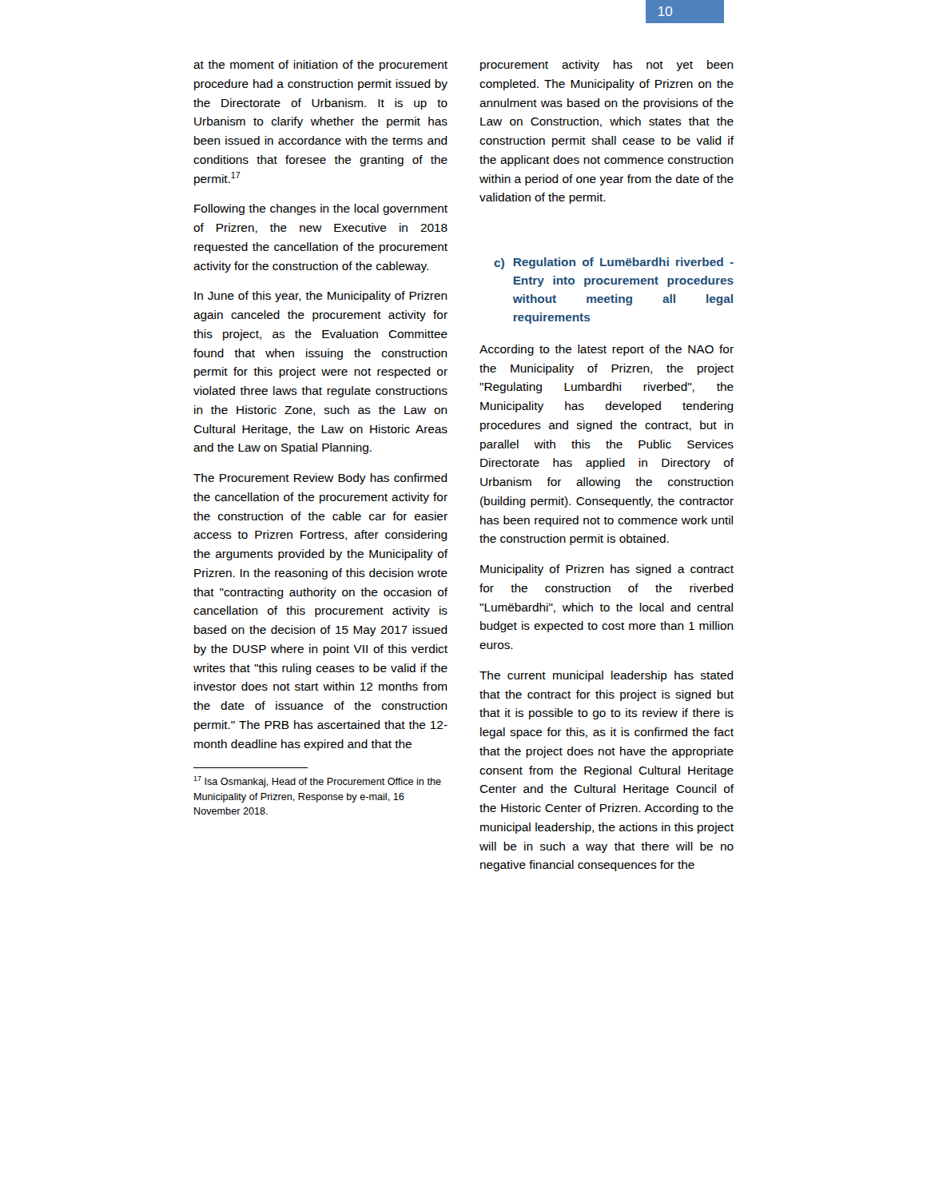10
at the moment of initiation of the procurement procedure had a construction permit issued by the Directorate of Urbanism. It is up to Urbanism to clarify whether the permit has been issued in accordance with the terms and conditions that foresee the granting of the permit.17
Following the changes in the local government of Prizren, the new Executive in 2018 requested the cancellation of the procurement activity for the construction of the cableway.
In June of this year, the Municipality of Prizren again canceled the procurement activity for this project, as the Evaluation Committee found that when issuing the construction permit for this project were not respected or violated three laws that regulate constructions in the Historic Zone, such as the Law on Cultural Heritage, the Law on Historic Areas and the Law on Spatial Planning.
The Procurement Review Body has confirmed the cancellation of the procurement activity for the construction of the cable car for easier access to Prizren Fortress, after considering the arguments provided by the Municipality of Prizren. In the reasoning of this decision wrote that "contracting authority on the occasion of cancellation of this procurement activity is based on the decision of 15 May 2017 issued by the DUSP where in point VII of this verdict writes that "this ruling ceases to be valid if the investor does not start within 12 months from the date of issuance of the construction permit." The PRB has ascertained that the 12-month deadline has expired and that the
17 Isa Osmankaj, Head of the Procurement Office in the Municipality of Prizren, Response by e-mail, 16 November 2018.
procurement activity has not yet been completed. The Municipality of Prizren on the annulment was based on the provisions of the Law on Construction, which states that the construction permit shall cease to be valid if the applicant does not commence construction within a period of one year from the date of the validation of the permit.
c)
Regulation of Lumëbardhi riverbed - Entry into procurement procedures without meeting all legal requirements
According to the latest report of the NAO for the Municipality of Prizren, the project "Regulating Lumbardhi riverbed", the Municipality has developed tendering procedures and signed the contract, but in parallel with this the Public Services Directorate has applied in Directory of Urbanism for allowing the construction (building permit). Consequently, the contractor has been required not to commence work until the construction permit is obtained.
Municipality of Prizren has signed a contract for the construction of the riverbed "Lumëbardhi", which to the local and central budget is expected to cost more than 1 million euros.
The current municipal leadership has stated that the contract for this project is signed but that it is possible to go to its review if there is legal space for this, as it is confirmed the fact that the project does not have the appropriate consent from the Regional Cultural Heritage Center and the Cultural Heritage Council of the Historic Center of Prizren. According to the municipal leadership, the actions in this project will be in such a way that there will be no negative financial consequences for the